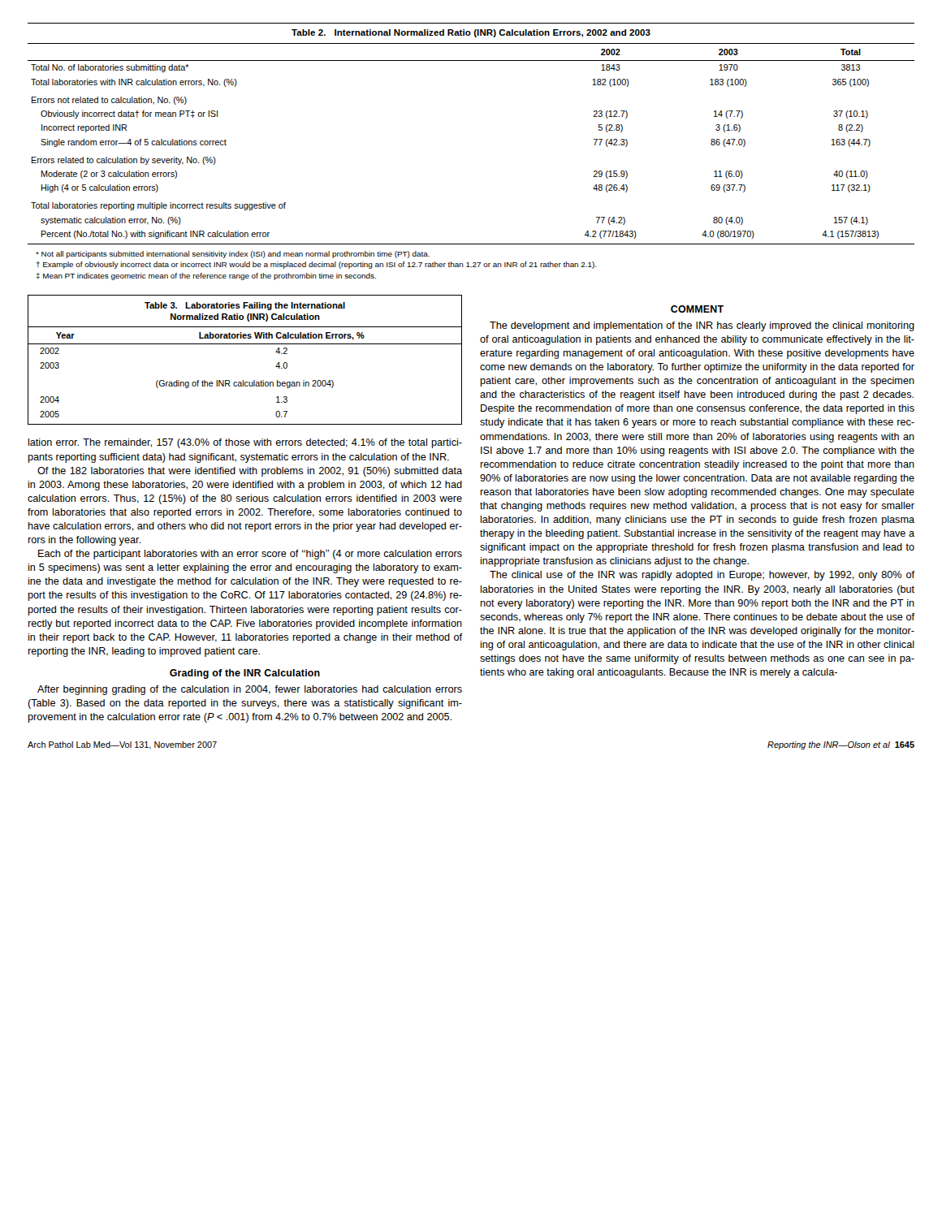Table 2. International Normalized Ratio (INR) Calculation Errors, 2002 and 2003
| | 2002 | 2003 | Total |
| --- | --- | --- | --- |
| Total No. of laboratories submitting data* | 1843 | 1970 | 3813 |
| Total laboratories with INR calculation errors, No. (%) | 182 (100) | 183 (100) | 365 (100) |
| Errors not related to calculation, No. (%) | | | |
| Obviously incorrect data† for mean PT‡ or ISI | 23 (12.7) | 14 (7.7) | 37 (10.1) |
| Incorrect reported INR | 5 (2.8) | 3 (1.6) | 8 (2.2) |
| Single random error—4 of 5 calculations correct | 77 (42.3) | 86 (47.0) | 163 (44.7) |
| Errors related to calculation by severity, No. (%) | | | |
| Moderate (2 or 3 calculation errors) | 29 (15.9) | 11 (6.0) | 40 (11.0) |
| High (4 or 5 calculation errors) | 48 (26.4) | 69 (37.7) | 117 (32.1) |
| Total laboratories reporting multiple incorrect results suggestive of | | | |
| systematic calculation error, No. (%) | 77 (4.2) | 80 (4.0) | 157 (4.1) |
| Percent (No./total No.) with significant INR calculation error | 4.2 (77/1843) | 4.0 (80/1970) | 4.1 (157/3813) |
* Not all participants submitted international sensitivity index (ISI) and mean normal prothrombin time (PT) data.
† Example of obviously incorrect data or incorrect INR would be a misplaced decimal (reporting an ISI of 12.7 rather than 1.27 or an INR of 21 rather than 2.1).
‡ Mean PT indicates geometric mean of the reference range of the prothrombin time in seconds.
Table 3. Laboratories Failing the International Normalized Ratio (INR) Calculation
| Year | Laboratories With Calculation Errors, % |
| --- | --- |
| 2002 | 4.2 |
| 2003 | 4.0 |
| (Grading of the INR calculation began in 2004) |
| 2004 | 1.3 |
| 2005 | 0.7 |
lation error. The remainder, 157 (43.0% of those with errors detected; 4.1% of the total participants reporting sufficient data) had significant, systematic errors in the calculation of the INR.
Of the 182 laboratories that were identified with problems in 2002, 91 (50%) submitted data in 2003. Among these laboratories, 20 were identified with a problem in 2003, of which 12 had calculation errors. Thus, 12 (15%) of the 80 serious calculation errors identified in 2003 were from laboratories that also reported errors in 2002. Therefore, some laboratories continued to have calculation errors, and others who did not report errors in the prior year had developed errors in the following year.
Each of the participant laboratories with an error score of ‘‘high’’ (4 or more calculation errors in 5 specimens) was sent a letter explaining the error and encouraging the laboratory to examine the data and investigate the method for calculation of the INR. They were requested to report the results of this investigation to the CoRC. Of 117 laboratories contacted, 29 (24.8%) reported the results of their investigation. Thirteen laboratories were reporting patient results correctly but reported incorrect data to the CAP. Five laboratories provided incomplete information in their report back to the CAP. However, 11 laboratories reported a change in their method of reporting the INR, leading to improved patient care.
Grading of the INR Calculation
After beginning grading of the calculation in 2004, fewer laboratories had calculation errors (Table 3). Based on the data reported in the surveys, there was a statistically significant improvement in the calculation error rate (P < .001) from 4.2% to 0.7% between 2002 and 2005.
COMMENT
The development and implementation of the INR has clearly improved the clinical monitoring of oral anticoagulation in patients and enhanced the ability to communicate effectively in the literature regarding management of oral anticoagulation. With these positive developments have come new demands on the laboratory. To further optimize the uniformity in the data reported for patient care, other improvements such as the concentration of anticoagulant in the specimen and the characteristics of the reagent itself have been introduced during the past 2 decades. Despite the recommendation of more than one consensus conference, the data reported in this study indicate that it has taken 6 years or more to reach substantial compliance with these recommendations. In 2003, there were still more than 20% of laboratories using reagents with an ISI above 1.7 and more than 10% using reagents with ISI above 2.0. The compliance with the recommendation to reduce citrate concentration steadily increased to the point that more than 90% of laboratories are now using the lower concentration. Data are not available regarding the reason that laboratories have been slow adopting recommended changes. One may speculate that changing methods requires new method validation, a process that is not easy for smaller laboratories. In addition, many clinicians use the PT in seconds to guide fresh frozen plasma therapy in the bleeding patient. Substantial increase in the sensitivity of the reagent may have a significant impact on the appropriate threshold for fresh frozen plasma transfusion and lead to inappropriate transfusion as clinicians adjust to the change.
The clinical use of the INR was rapidly adopted in Europe; however, by 1992, only 80% of laboratories in the United States were reporting the INR. By 2003, nearly all laboratories (but not every laboratory) were reporting the INR. More than 90% report both the INR and the PT in seconds, whereas only 7% report the INR alone. There continues to be debate about the use of the INR alone. It is true that the application of the INR was developed originally for the monitoring of oral anticoagulation, and there are data to indicate that the use of the INR in other clinical settings does not have the same uniformity of results between methods as one can see in patients who are taking oral anticoagulants. Because the INR is merely a calcula-
Arch Pathol Lab Med—Vol 131, November 2007
Reporting the INR—Olson et al 1645